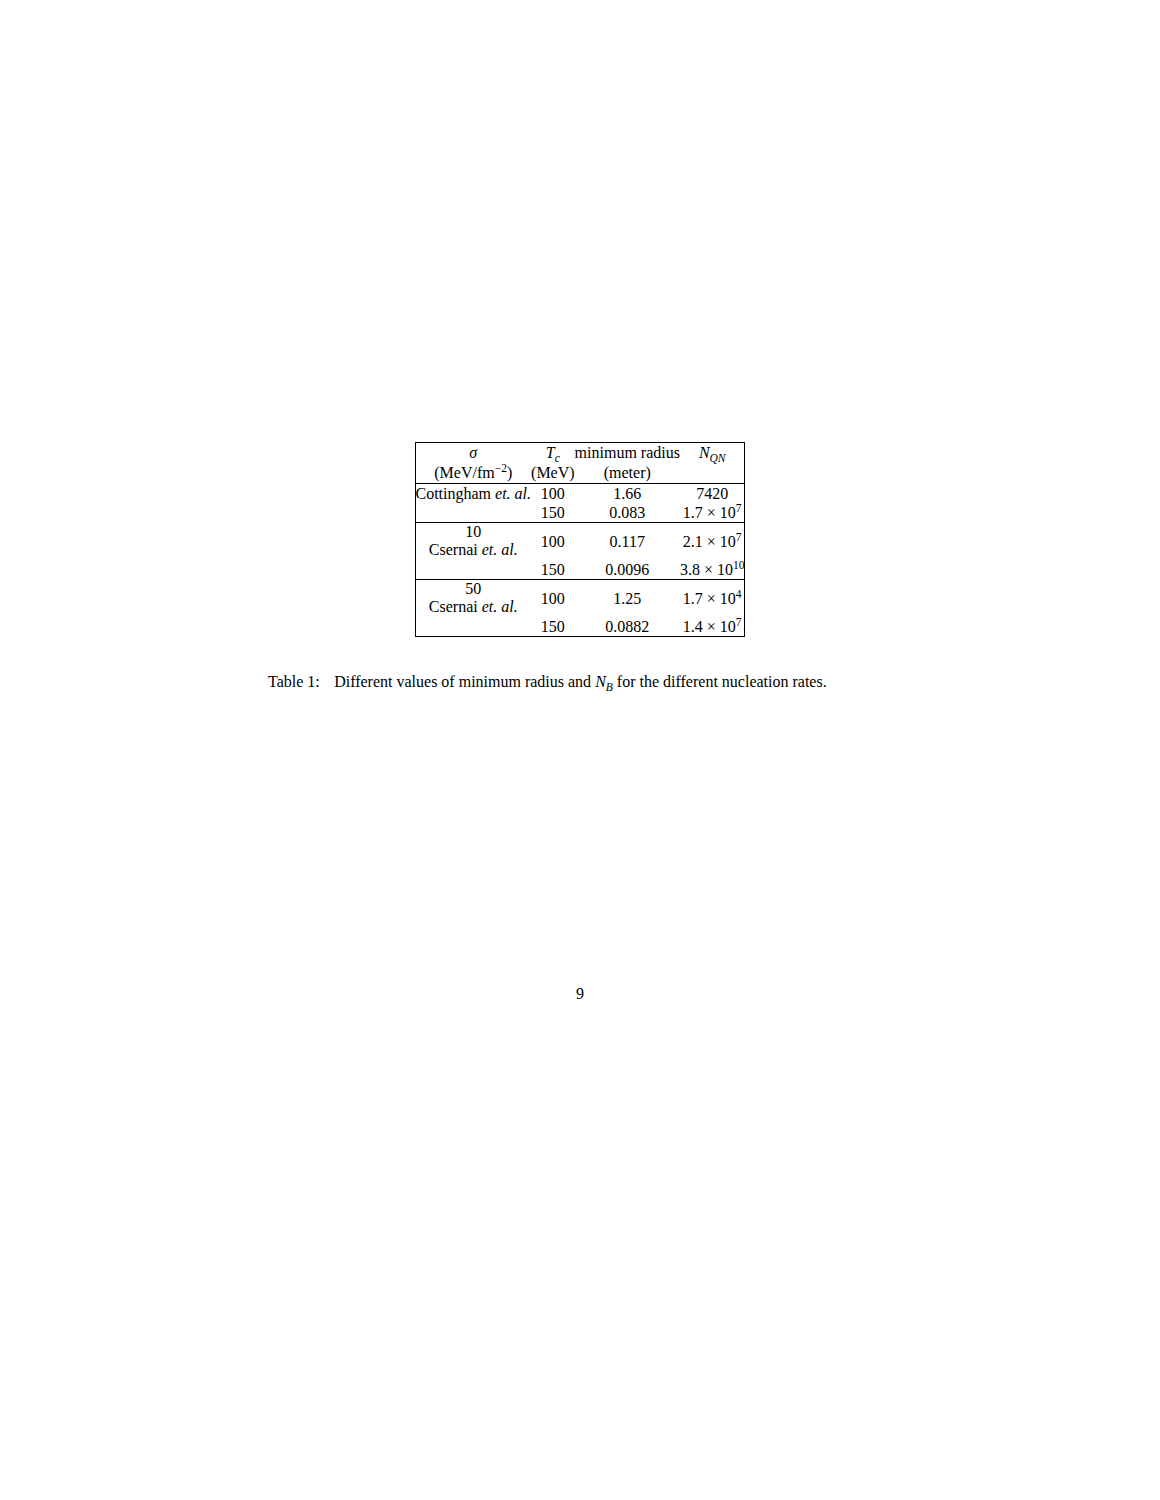| σ (MeV/fm −2 ) | T c (MeV) | minimum radius (meter) | N QN |
| Cottingham et. al. | 100 | 1.66 | 7420 |
| | 150 | 0.083 | 1.7 × 10 7 |
| 10 Csernai et. al. | 100 | 0.117 | 2.1 × 10 7 |
| | 150 | 0.0096 | 3.8 × 10 10 |
| 50 Csernai et. al. | 100 | 1.25 | 1.7 × 10 4 |
| | 150 | 0.0882 | 1.4 × 10 7 |
Table 1: Different values of minimum radius and NB for the different nucleation rates.
9